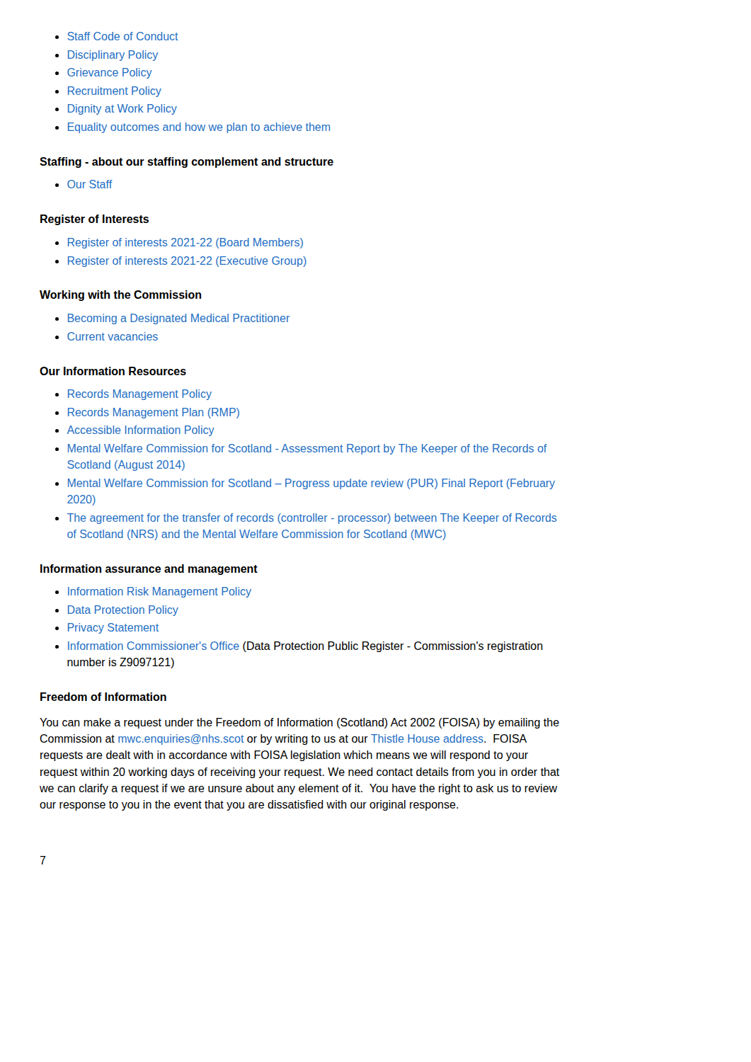Staff Code of Conduct
Disciplinary Policy
Grievance Policy
Recruitment Policy
Dignity at Work Policy
Equality outcomes and how we plan to achieve them
Staffing - about our staffing complement and structure
Our Staff
Register of Interests
Register of interests 2021-22 (Board Members)
Register of interests 2021-22 (Executive Group)
Working with the Commission
Becoming a Designated Medical Practitioner
Current vacancies
Our Information Resources
Records Management Policy
Records Management Plan (RMP)
Accessible Information Policy
Mental Welfare Commission for Scotland - Assessment Report by The Keeper of the Records of Scotland (August 2014)
Mental Welfare Commission for Scotland – Progress update review (PUR) Final Report (February 2020)
The agreement for the transfer of records (controller - processor) between The Keeper of Records of Scotland (NRS) and the Mental Welfare Commission for Scotland (MWC)
Information assurance and management
Information Risk Management Policy
Data Protection Policy
Privacy Statement
Information Commissioner's Office (Data Protection Public Register - Commission's registration number is Z9097121)
Freedom of Information
You can make a request under the Freedom of Information (Scotland) Act 2002 (FOISA) by emailing the Commission at mwc.enquiries@nhs.scot or by writing to us at our Thistle House address. FOISA requests are dealt with in accordance with FOISA legislation which means we will respond to your request within 20 working days of receiving your request. We need contact details from you in order that we can clarify a request if we are unsure about any element of it. You have the right to ask us to review our response to you in the event that you are dissatisfied with our original response.
7